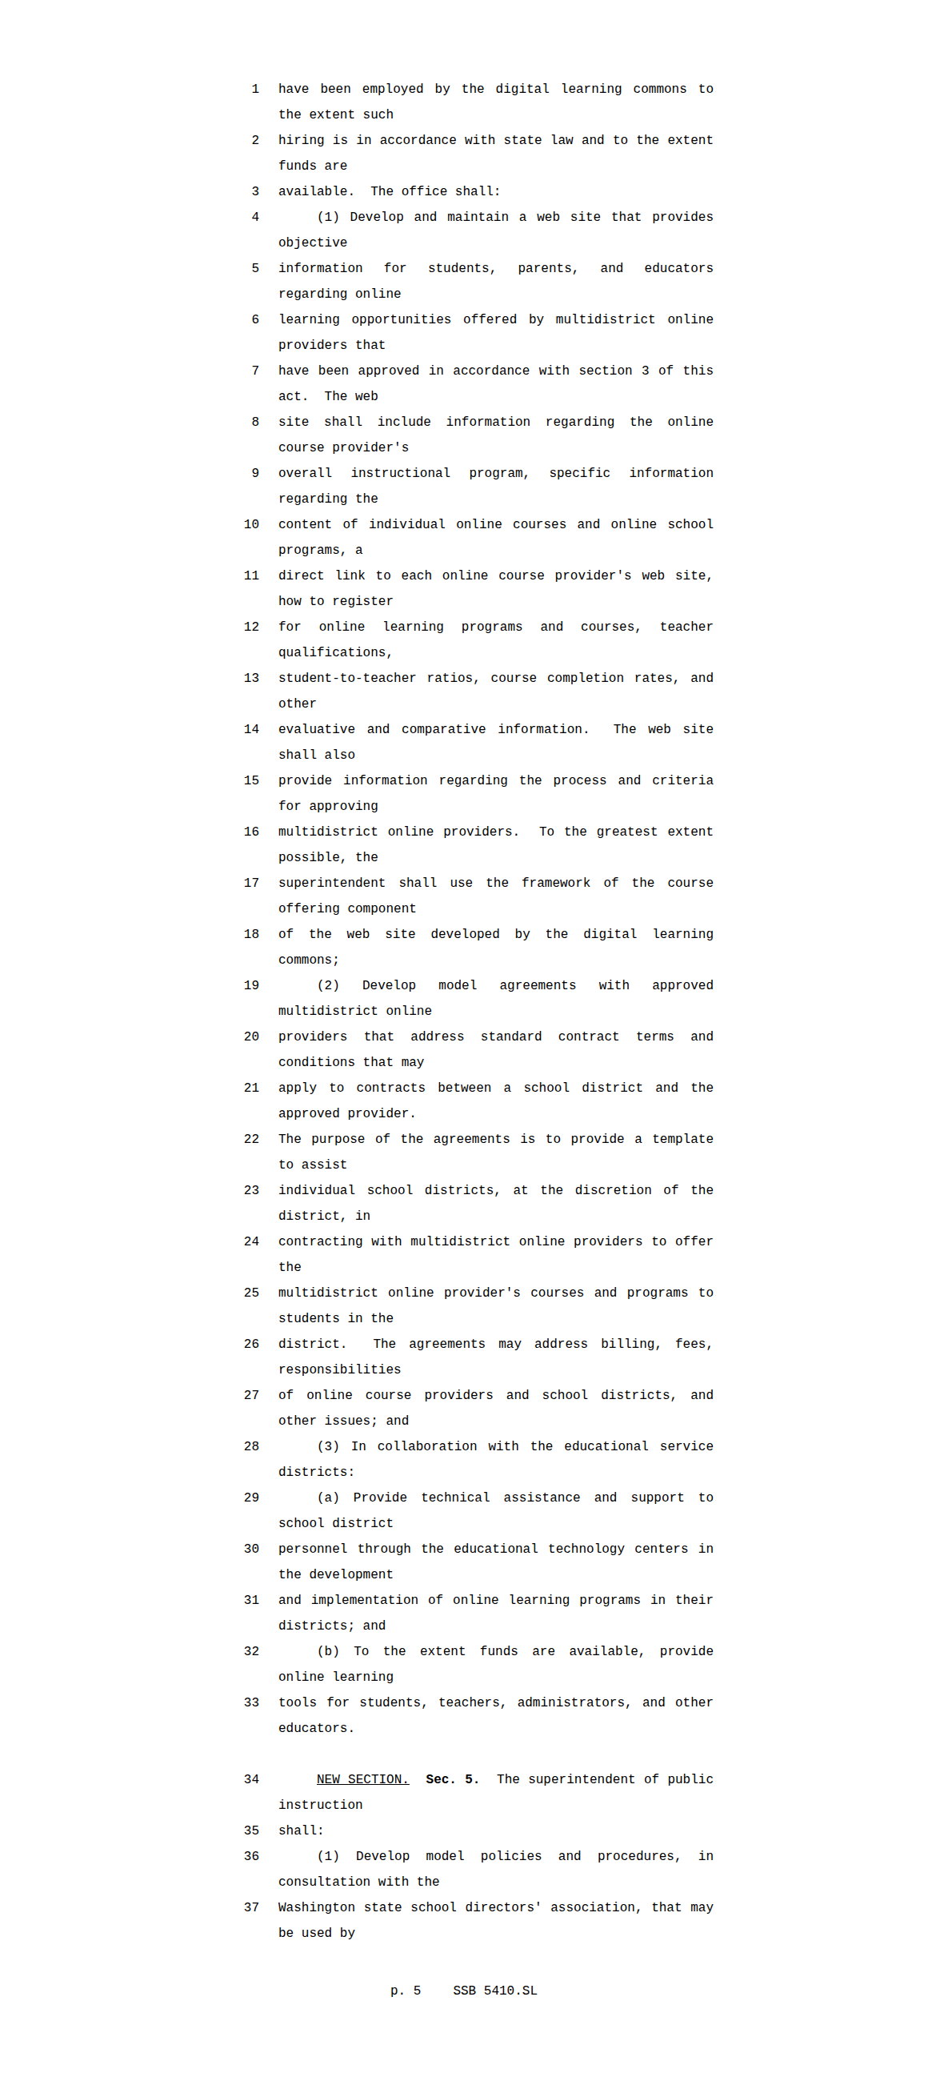1 have been employed by the digital learning commons to the extent such
2 hiring is in accordance with state law and to the extent funds are
3 available. The office shall:
4 (1) Develop and maintain a web site that provides objective
5 information for students, parents, and educators regarding online
6 learning opportunities offered by multidistrict online providers that
7 have been approved in accordance with section 3 of this act. The web
8 site shall include information regarding the online course provider's
9 overall instructional program, specific information regarding the
10 content of individual online courses and online school programs, a
11 direct link to each online course provider's web site, how to register
12 for online learning programs and courses, teacher qualifications,
13 student-to-teacher ratios, course completion rates, and other
14 evaluative and comparative information. The web site shall also
15 provide information regarding the process and criteria for approving
16 multidistrict online providers. To the greatest extent possible, the
17 superintendent shall use the framework of the course offering component
18 of the web site developed by the digital learning commons;
19 (2) Develop model agreements with approved multidistrict online
20 providers that address standard contract terms and conditions that may
21 apply to contracts between a school district and the approved provider.
22 The purpose of the agreements is to provide a template to assist
23 individual school districts, at the discretion of the district, in
24 contracting with multidistrict online providers to offer the
25 multidistrict online provider's courses and programs to students in the
26 district. The agreements may address billing, fees, responsibilities
27 of online course providers and school districts, and other issues; and
28 (3) In collaboration with the educational service districts:
29 (a) Provide technical assistance and support to school district
30 personnel through the educational technology centers in the development
31 and implementation of online learning programs in their districts; and
32 (b) To the extent funds are available, provide online learning
33 tools for students, teachers, administrators, and other educators.
34 NEW SECTION. Sec. 5. The superintendent of public instruction
35 shall:
36 (1) Develop model policies and procedures, in consultation with the
37 Washington state school directors' association, that may be used by
p. 5 SSB 5410.SL